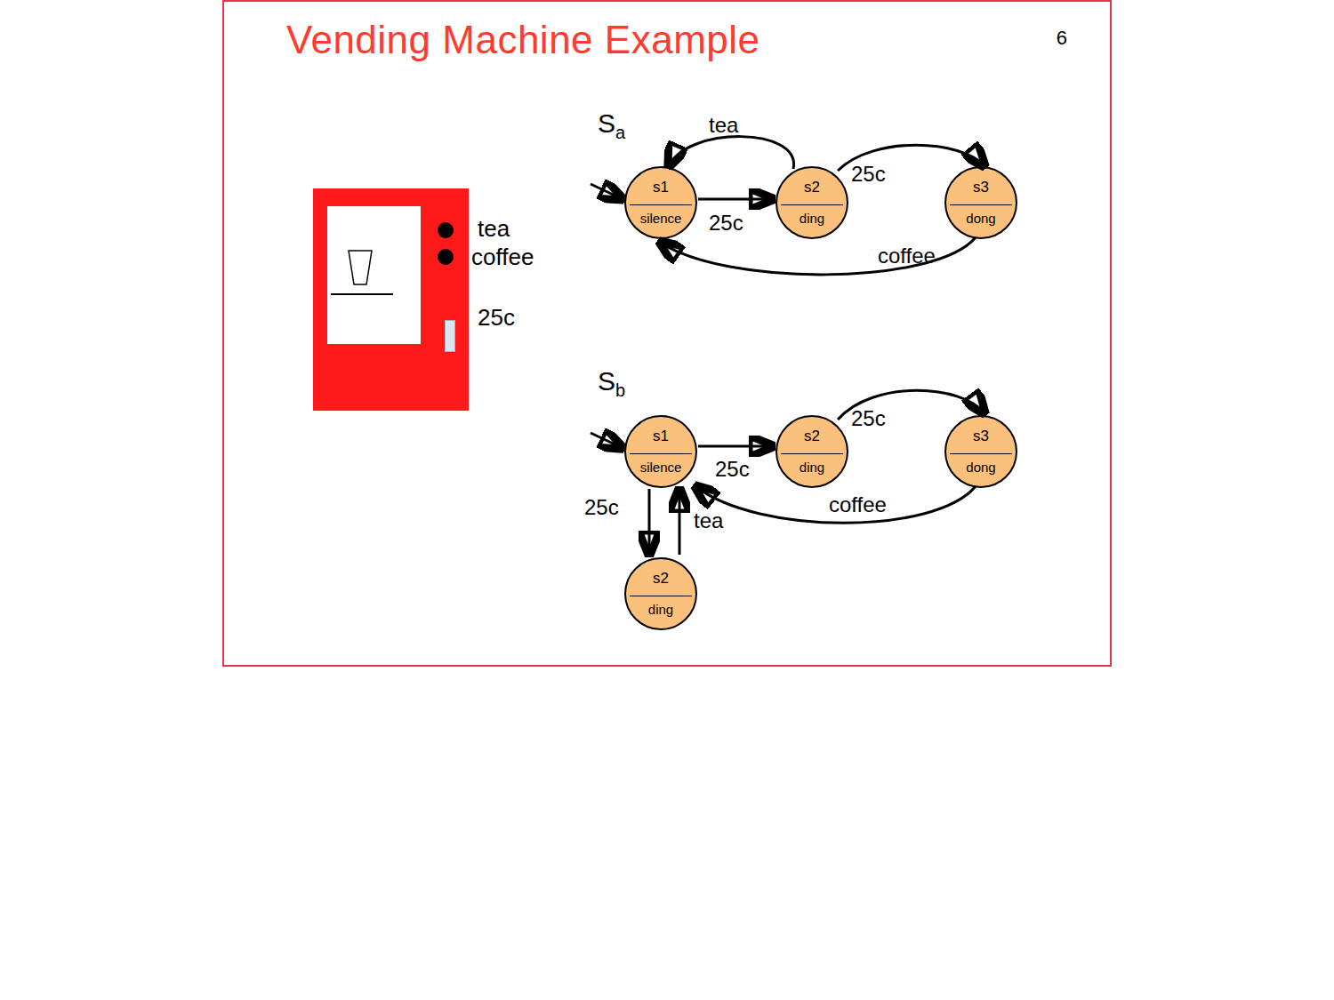Vending Machine Example
6
tea
coffee
25c
Sa
s1
silence
s2
ding
s3
dong
tea
25c
25c
coffee
Sb
s1
silence
s2
ding
s3
dong
s2
ding
25c
25c
coffee
25c
tea